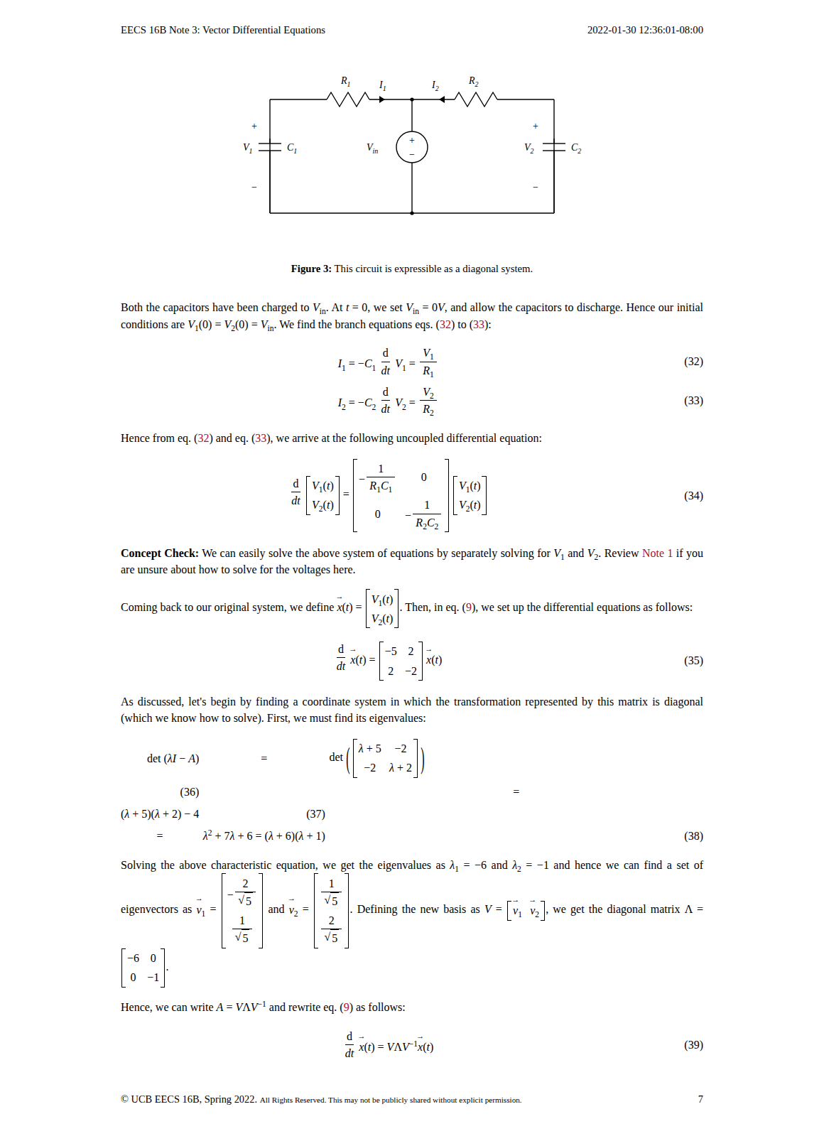EECS 16B Note 3: Vector Differential Equations
2022-01-30 12:36:01-08:00
R1 R2 I1 I2 V1 C1 V2 C2 Vin + − + − + −
Figure 3: This circuit is expressible as a diagonal system.
Both the capacitors have been charged to Vin. At t = 0, we set Vin = 0V, and allow the capacitors to discharge. Hence our initial conditions are V1(0) = V2(0) = Vin. We find the branch equations eqs. (32) to (33):
I1 = −C1 ddt V1 = V1 R1
(32)
I2 = −C2 ddt V2 = V2 R2
(33)
Hence from eq. (32) and eq. (33), we arrive at the following uncoupled differential equation:
ddt V1(t) V2(t) = −1 R1C1 0 0 −1 R2C2 V1(t) V2(t)
(34)
Concept Check: We can easily solve the above system of equations by separately solving for V1 and V2. Review Note 1 if you are unsure about how to solve for the voltages here.
Coming back to our original system, we define x(t) = V1(t) V2(t) . Then, in eq. (9), we set up the differential equations as follows:
ddt x(t) = −52 2−2 x(t)
(35)
As discussed, let's begin by finding a coordinate system in which the transformation represented by this matrix is diagonal (which we know how to solve). First, we must find its eigenvalues:
det (λI − A)
=
det λ + 5−2 −2 λ + 2
(36)
=
(λ + 5)(λ + 2) − 4
(37)
=
λ2 + 7λ + 6 = (λ + 6)(λ + 1)
(38)
Solving the above characteristic equation, we get the eigenvalues as λ1 = −6 and λ2 = −1 and hence we can find a set of eigenvectors as v1 = −25 15 and v2 = 15 25 . Defining the new basis as V = v1 v2 , we get the diagonal matrix Λ = −60 0−1 .
Hence, we can write A = VΛV−1 and rewrite eq. (9) as follows:
ddt x(t) = VΛV−1x(t)
(39)
© UCB EECS 16B, Spring 2022. All Rights Reserved. This may not be publicly shared without explicit permission.
7